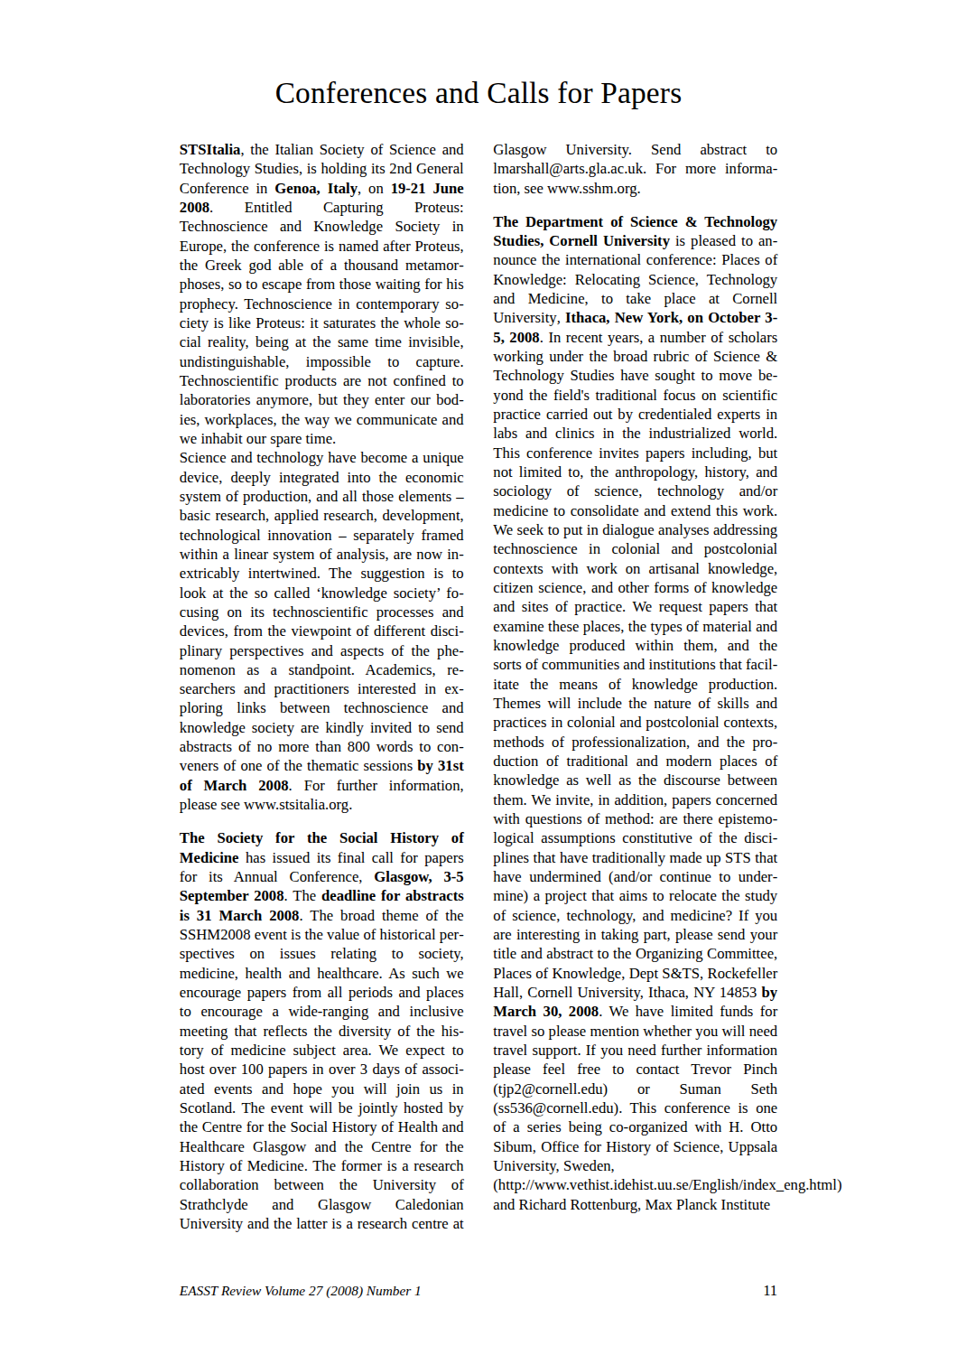Conferences and Calls for Papers
STSItalia, the Italian Society of Science and Technology Studies, is holding its 2nd General Conference in Genoa, Italy, on 19-21 June 2008. Entitled Capturing Proteus: Technoscience and Knowledge Society in Europe, the conference is named after Proteus, the Greek god able of a thousand metamorphoses, so to escape from those waiting for his prophecy. Technoscience in contemporary society is like Proteus: it saturates the whole social reality, being at the same time invisible, undistinguishable, impossible to capture. Technoscientific products are not confined to laboratories anymore, but they enter our bodies, workplaces, the way we communicate and we inhabit our spare time.
Science and technology have become a unique device, deeply integrated into the economic system of production, and all those elements – basic research, applied research, development, technological innovation – separately framed within a linear system of analysis, are now inextricably intertwined. The suggestion is to look at the so called ‘knowledge society’ focusing on its technoscientific processes and devices, from the viewpoint of different disciplinary perspectives and aspects of the phenomenon as a standpoint. Academics, researchers and practitioners interested in exploring links between technoscience and knowledge society are kindly invited to send abstracts of no more than 800 words to conveners of one of the thematic sessions by 31st of March 2008. For further information, please see www.stsitalia.org.
The Society for the Social History of Medicine has issued its final call for papers for its Annual Conference, Glasgow, 3-5 September 2008. The deadline for abstracts is 31 March 2008. The broad theme of the SSHM2008 event is the value of historical perspectives on issues relating to society, medicine, health and healthcare. As such we encourage papers from all periods and places to encourage a wide-ranging and inclusive meeting that reflects the diversity of the history of medicine subject area. We expect to host over 100 papers in over 3 days of associated events and hope you will join us in Scotland. The event will be jointly hosted by the Centre for the Social History of Health and Healthcare Glasgow and the Centre for the History of Medicine. The former is a research collaboration between the University of Strathclyde and Glasgow Caledonian University and the latter is a research centre at Glasgow University. Send abstract to lmarshall@arts.gla.ac.uk. For more information, see www.sshm.org.
The Department of Science & Technology Studies, Cornell University is pleased to announce the international conference: Places of Knowledge: Relocating Science, Technology and Medicine, to take place at Cornell University, Ithaca, New York, on October 3-5, 2008. In recent years, a number of scholars working under the broad rubric of Science & Technology Studies have sought to move beyond the field's traditional focus on scientific practice carried out by credentialed experts in labs and clinics in the industrialized world. This conference invites papers including, but not limited to, the anthropology, history, and sociology of science, technology and/or medicine to consolidate and extend this work. We seek to put in dialogue analyses addressing technoscience in colonial and postcolonial contexts with work on artisanal knowledge, citizen science, and other forms of knowledge and sites of practice. We request papers that examine these places, the types of material and knowledge produced within them, and the sorts of communities and institutions that facilitate the means of knowledge production. Themes will include the nature of skills and practices in colonial and postcolonial contexts, methods of professionalization, and the production of traditional and modern places of knowledge as well as the discourse between them. We invite, in addition, papers concerned with questions of method: are there epistemological assumptions constitutive of the disciplines that have traditionally made up STS that have undermined (and/or continue to undermine) a project that aims to relocate the study of science, technology, and medicine? If you are interesting in taking part, please send your title and abstract to the Organizing Committee, Places of Knowledge, Dept S&TS, Rockefeller Hall, Cornell University, Ithaca, NY 14853 by March 30, 2008. We have limited funds for travel so please mention whether you will need travel support. If you need further information please feel free to contact Trevor Pinch (tjp2@cornell.edu) or Suman Seth (ss536@cornell.edu). This conference is one of a series being co-organized with H. Otto Sibum, Office for History of Science, Uppsala University, Sweden,
(http://www.vethist.idehist.uu.se/English/index_eng.html) and Richard Rottenburg, Max Planck Institute
EASST Review Volume 27 (2008) Number 1 11